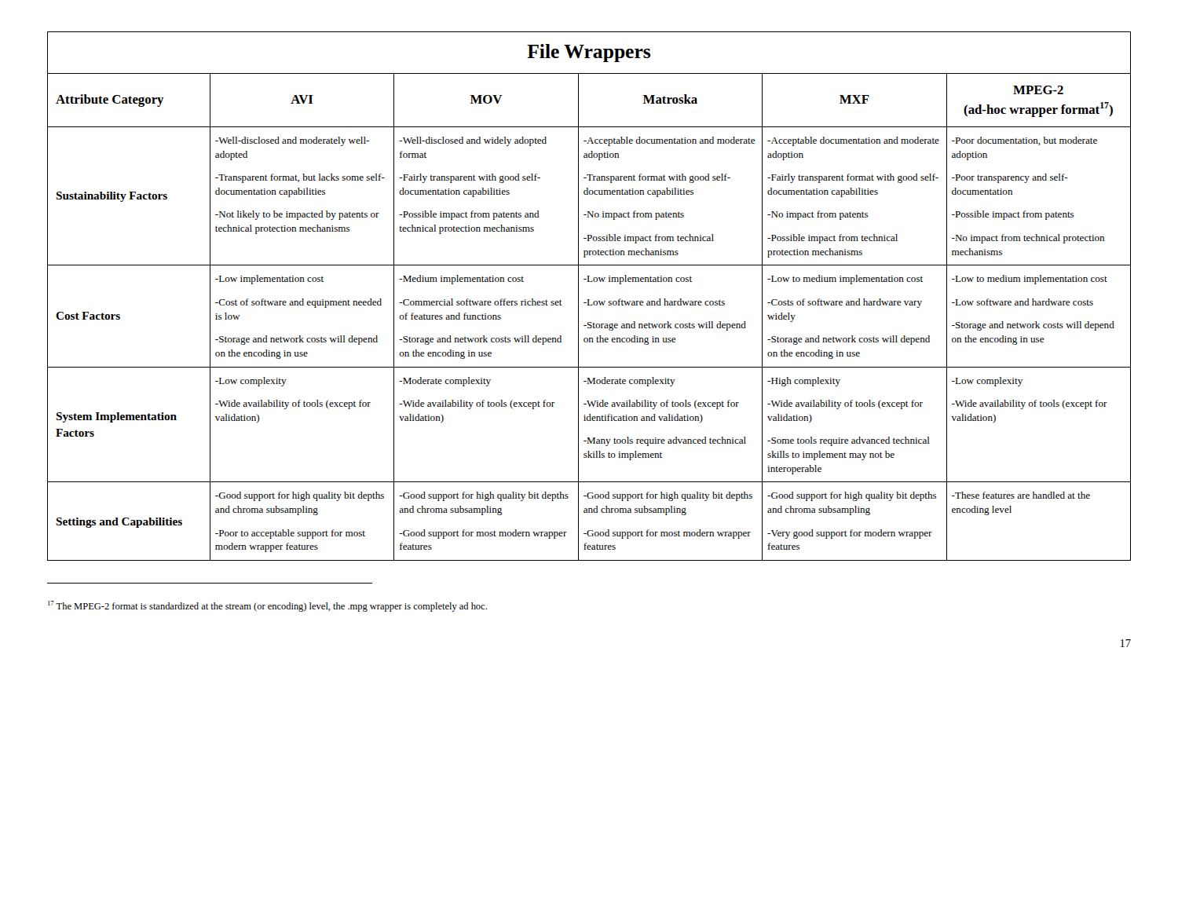File Wrappers
| Attribute Category | AVI | MOV | Matroska | MXF | MPEG-2 (ad-hoc wrapper format 17 ) |
| --- | --- | --- | --- | --- | --- |
| Sustainability Factors | -Well-disclosed and moderately well-adopted -Transparent format, but lacks some self-documentation capabilities -Not likely to be impacted by patents or technical protection mechanisms | -Well-disclosed and widely adopted format -Fairly transparent with good self-documentation capabilities -Possible impact from patents and technical protection mechanisms | -Acceptable documentation and moderate adoption -Transparent format with good self-documentation capabilities -No impact from patents -Possible impact from technical protection mechanisms | -Acceptable documentation and moderate adoption -Fairly transparent format with good self-documentation capabilities -No impact from patents -Possible impact from technical protection mechanisms | -Poor documentation, but moderate adoption -Poor transparency and self-documentation -Possible impact from patents -No impact from technical protection mechanisms |
| Cost Factors | -Low implementation cost -Cost of software and equipment needed is low -Storage and network costs will depend on the encoding in use | -Medium implementation cost -Commercial software offers richest set of features and functions -Storage and network costs will depend on the encoding in use | -Low implementation cost -Low software and hardware costs -Storage and network costs will depend on the encoding in use | -Low to medium implementation cost -Costs of software and hardware vary widely -Storage and network costs will depend on the encoding in use | -Low to medium implementation cost -Low software and hardware costs -Storage and network costs will depend on the encoding in use |
| System Implementation Factors | -Low complexity -Wide availability of tools (except for validation) | -Moderate complexity -Wide availability of tools (except for validation) | -Moderate complexity -Wide availability of tools (except for identification and validation) -Many tools require advanced technical skills to implement | -High complexity -Wide availability of tools (except for validation) -Some tools require advanced technical skills to implement may not be interoperable | -Low complexity -Wide availability of tools (except for validation) |
| Settings and Capabilities | -Good support for high quality bit depths and chroma subsampling -Poor to acceptable support for most modern wrapper features | -Good support for high quality bit depths and chroma subsampling -Good support for most modern wrapper features | -Good support for high quality bit depths and chroma subsampling -Good support for most modern wrapper features | -Good support for high quality bit depths and chroma subsampling -Very good support for modern wrapper features | -These features are handled at the encoding level |
17 The MPEG-2 format is standardized at the stream (or encoding) level, the .mpg wrapper is completely ad hoc.
17